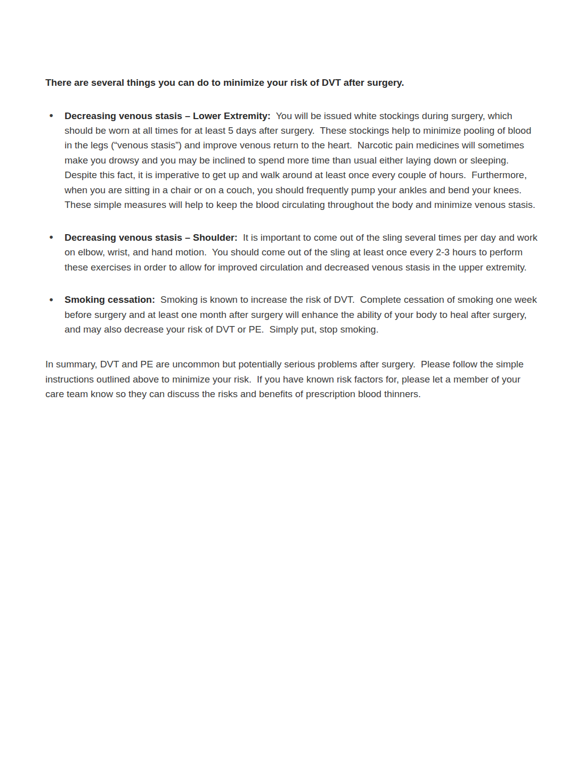There are several things you can do to minimize your risk of DVT after surgery.
Decreasing venous stasis – Lower Extremity: You will be issued white stockings during surgery, which should be worn at all times for at least 5 days after surgery. These stockings help to minimize pooling of blood in the legs (“venous stasis”) and improve venous return to the heart. Narcotic pain medicines will sometimes make you drowsy and you may be inclined to spend more time than usual either laying down or sleeping. Despite this fact, it is imperative to get up and walk around at least once every couple of hours. Furthermore, when you are sitting in a chair or on a couch, you should frequently pump your ankles and bend your knees. These simple measures will help to keep the blood circulating throughout the body and minimize venous stasis.
Decreasing venous stasis – Shoulder: It is important to come out of the sling several times per day and work on elbow, wrist, and hand motion. You should come out of the sling at least once every 2-3 hours to perform these exercises in order to allow for improved circulation and decreased venous stasis in the upper extremity.
Smoking cessation: Smoking is known to increase the risk of DVT. Complete cessation of smoking one week before surgery and at least one month after surgery will enhance the ability of your body to heal after surgery, and may also decrease your risk of DVT or PE. Simply put, stop smoking.
In summary, DVT and PE are uncommon but potentially serious problems after surgery. Please follow the simple instructions outlined above to minimize your risk. If you have known risk factors for, please let a member of your care team know so they can discuss the risks and benefits of prescription blood thinners.